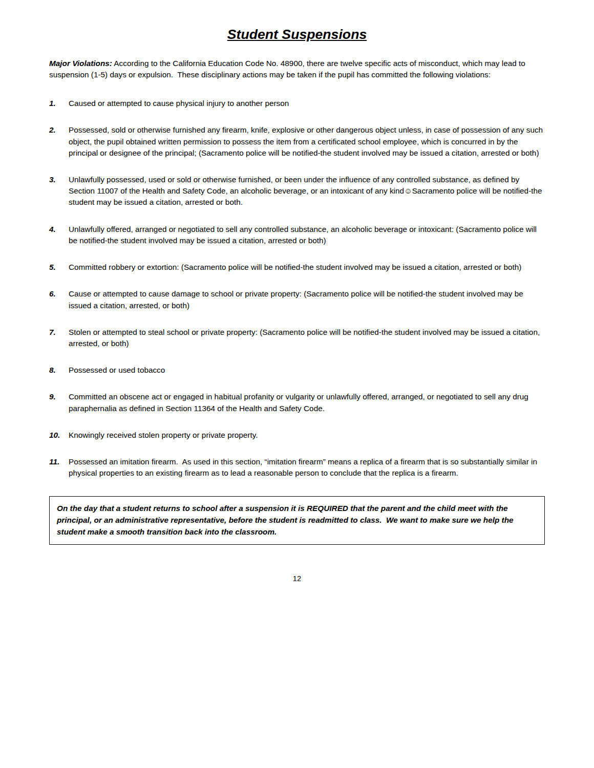Student Suspensions
Major Violations: According to the California Education Code No. 48900, there are twelve specific acts of misconduct, which may lead to suspension (1-5) days or expulsion. These disciplinary actions may be taken if the pupil has committed the following violations:
Caused or attempted to cause physical injury to another person
Possessed, sold or otherwise furnished any firearm, knife, explosive or other dangerous object unless, in case of possession of any such object, the pupil obtained written permission to possess the item from a certificated school employee, which is concurred in by the principal or designee of the principal; (Sacramento police will be notified-the student involved may be issued a citation, arrested or both)
Unlawfully possessed, used or sold or otherwise furnished, or been under the influence of any controlled substance, as defined by Section 11007 of the Health and Safety Code, an alcoholic beverage, or an intoxicant of any kind☺Sacramento police will be notified-the student may be issued a citation, arrested or both.
Unlawfully offered, arranged or negotiated to sell any controlled substance, an alcoholic beverage or intoxicant: (Sacramento police will be notified-the student involved may be issued a citation, arrested or both)
Committed robbery or extortion: (Sacramento police will be notified-the student involved may be issued a citation, arrested or both)
Cause or attempted to cause damage to school or private property: (Sacramento police will be notified-the student involved may be issued a citation, arrested, or both)
Stolen or attempted to steal school or private property: (Sacramento police will be notified-the student involved may be issued a citation, arrested, or both)
Possessed or used tobacco
Committed an obscene act or engaged in habitual profanity or vulgarity or unlawfully offered, arranged, or negotiated to sell any drug paraphernalia as defined in Section 11364 of the Health and Safety Code.
Knowingly received stolen property or private property.
Possessed an imitation firearm. As used in this section, “imitation firearm” means a replica of a firearm that is so substantially similar in physical properties to an existing firearm as to lead a reasonable person to conclude that the replica is a firearm.
On the day that a student returns to school after a suspension it is REQUIRED that the parent and the child meet with the principal, or an administrative representative, before the student is readmitted to class. We want to make sure we help the student make a smooth transition back into the classroom.
12